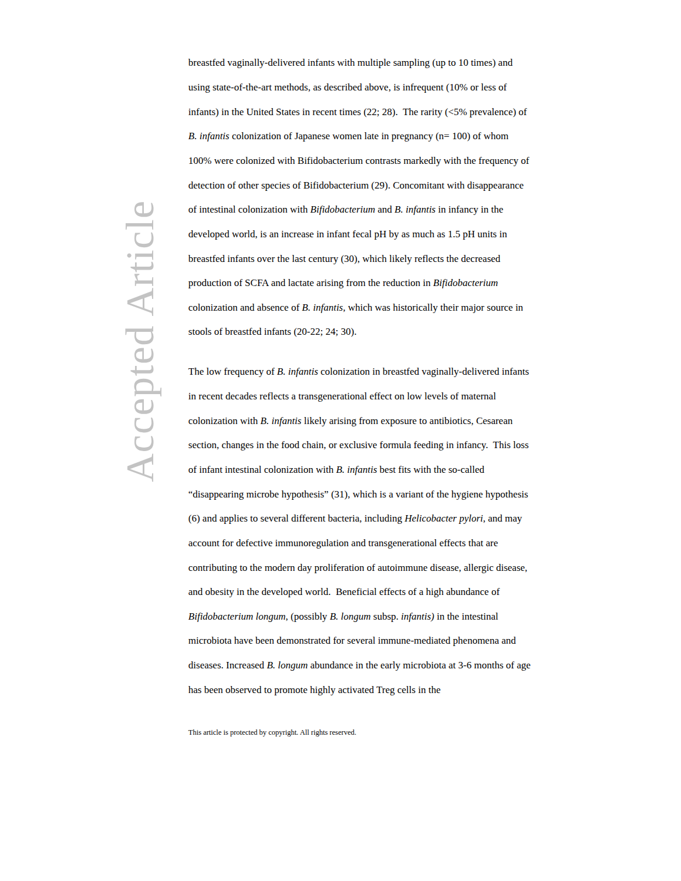Accepted Article
breastfed vaginally-delivered infants with multiple sampling (up to 10 times) and using state-of-the-art methods, as described above, is infrequent (10% or less of infants) in the United States in recent times (22; 28). The rarity (<5% prevalence) of B. infantis colonization of Japanese women late in pregnancy (n= 100) of whom 100% were colonized with Bifidobacterium contrasts markedly with the frequency of detection of other species of Bifidobacterium (29). Concomitant with disappearance of intestinal colonization with Bifidobacterium and B. infantis in infancy in the developed world, is an increase in infant fecal pH by as much as 1.5 pH units in breastfed infants over the last century (30), which likely reflects the decreased production of SCFA and lactate arising from the reduction in Bifidobacterium colonization and absence of B. infantis, which was historically their major source in stools of breastfed infants (20-22; 24; 30).
The low frequency of B. infantis colonization in breastfed vaginally-delivered infants in recent decades reflects a transgenerational effect on low levels of maternal colonization with B. infantis likely arising from exposure to antibiotics, Cesarean section, changes in the food chain, or exclusive formula feeding in infancy. This loss of infant intestinal colonization with B. infantis best fits with the so-called “disappearing microbe hypothesis” (31), which is a variant of the hygiene hypothesis (6) and applies to several different bacteria, including Helicobacter pylori, and may account for defective immunoregulation and transgenerational effects that are contributing to the modern day proliferation of autoimmune disease, allergic disease, and obesity in the developed world. Beneficial effects of a high abundance of Bifidobacterium longum, (possibly B. longum subsp. infantis) in the intestinal microbiota have been demonstrated for several immune-mediated phenomena and diseases. Increased B. longum abundance in the early microbiota at 3-6 months of age has been observed to promote highly activated Treg cells in the
This article is protected by copyright. All rights reserved.